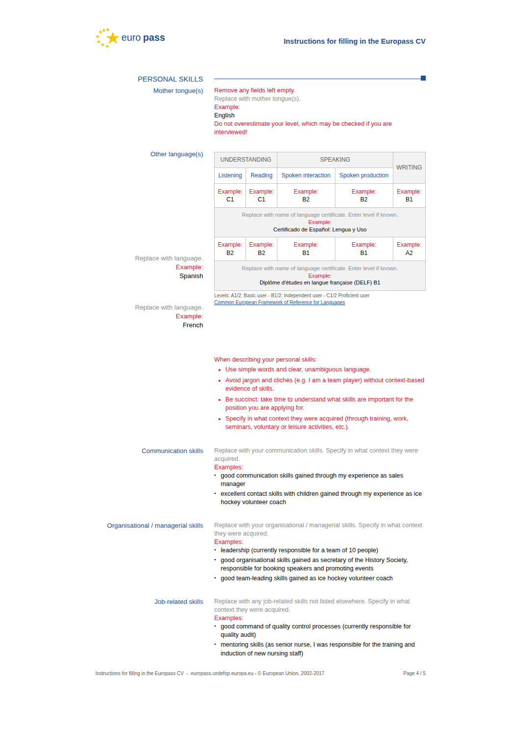euro pass
Instructions for filling in the Europass CV
PERSONAL SKILLS
Mother tongue(s)
Remove any fields left empty.
Replace with mother tongue(s).
Example:
English
Do not overestimate your level, which may be checked if you are interviewed!
Other language(s)
| UNDERSTANDING | SPEAKING | WRITING |
| --- | --- | --- |
| Listening | Reading | Spoken interaction | Spoken production |
| Example: C1 | Example: C1 | Example: B2 | Example: B2 | Example: B1 |
| Replace with name of language certificate. Enter level if known. Example: Certificado de Español: Lengua y Uso |
| Example: B2 | Example: B2 | Example: B1 | Example: B1 | Example: A2 |
| Replace with name of language certificate. Enter level if known. Example: Diplôme d'études en langue française (DELF) B1 |
Levels: A1/2: Basic user - B1/2: Independent user - C1/2 Proficient user
Common European Framework of Reference for Languages
Replace with language.
Example:
Spanish
Replace with language.
Example:
French
When describing your personal skills:
Use simple words and clear, unambiguous language.
Avoid jargon and clichés (e.g. I am a team player) without context-based evidence of skills.
Be succinct: take time to understand what skills are important for the position you are applying for.
Specify in what context they were acquired (through training, work, seminars, voluntary or leisure activities, etc.).
Communication skills
Replace with your communication skills. Specify in what context they were acquired.
Examples:
good communication skills gained through my experience as sales manager
excellent contact skills with children gained through my experience as ice hockey volunteer coach
Organisational / managerial skills
Replace with your organisational / managerial skills. Specify in what context they were acquired.
Examples:
leadership (currently responsible for a team of 10 people)
good organisational skills gained as secretary of the History Society, responsible for booking speakers and promoting events
good team-leading skills gained as ice hockey volunteer coach
Job-related skills
Replace with any job-related skills not listed elsewhere. Specify in what context they were acquired.
Examples:
good command of quality control processes (currently responsible for quality audit)
mentoring skills (as senior nurse, I was responsible for the training and induction of new nursing staff)
Instructions for filling in the Europass CV - europass.cedefop.europa.eu - © European Union, 2002-2017
Page 4 / 5